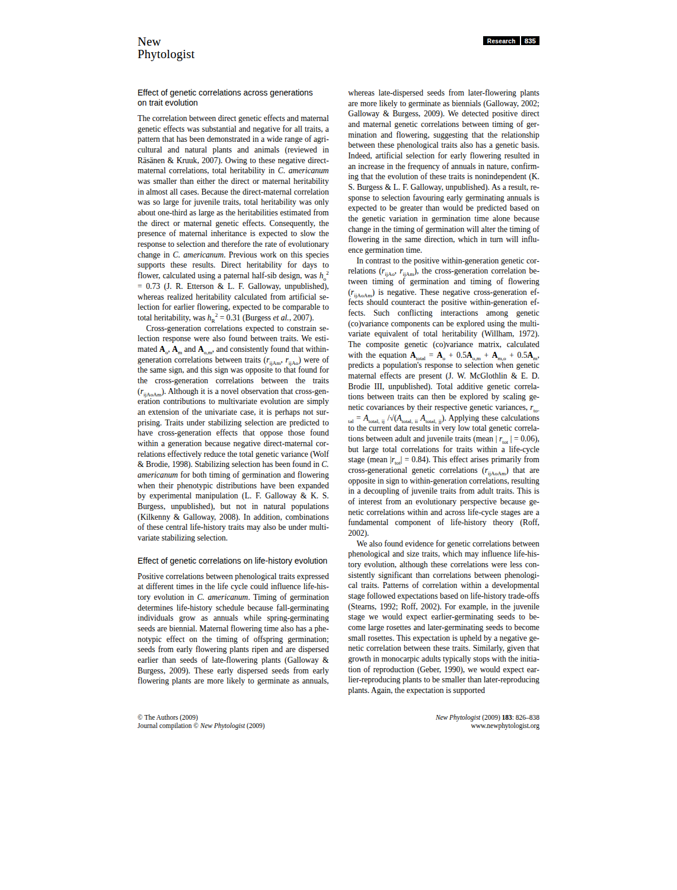New Phytologist
Research
835
Effect of genetic correlations across generations
on trait evolution
The correlation between direct genetic effects and maternal genetic effects was substantial and negative for all traits, a pattern that has been demonstrated in a wide range of agricultural and natural plants and animals (reviewed in Räsänen & Kruuk, 2007). Owing to these negative direct-maternal correlations, total heritability in C. americanum was smaller than either the direct or maternal heritability in almost all cases. Because the direct-maternal correlation was so large for juvenile traits, total heritability was only about one-third as large as the heritabilities estimated from the direct or maternal genetic effects. Consequently, the presence of maternal inheritance is expected to slow the response to selection and therefore the rate of evolutionary change in C. americanum. Previous work on this species supports these results. Direct heritability for days to flower, calculated using a paternal half-sib design, was ho2 = 0.73 (J. R. Etterson & L. F. Galloway, unpublished), whereas realized heritability calculated from artificial selection for earlier flowering, expected to be comparable to total heritability, was hR2 = 0.31 (Burgess et al., 2007).
Cross-generation correlations expected to constrain selection response were also found between traits. We estimated Ao, Am and Ao,m, and consistently found that within-generation correlations between traits (rijAm, rijAo) were of the same sign, and this sign was opposite to that found for the cross-generation correlations between the traits (rijAoAm). Although it is a novel observation that cross-generation contributions to multivariate evolution are simply an extension of the univariate case, it is perhaps not surprising. Traits under stabilizing selection are predicted to have cross-generation effects that oppose those found within a generation because negative direct-maternal correlations effectively reduce the total genetic variance (Wolf & Brodie, 1998). Stabilizing selection has been found in C. americanum for both timing of germination and flowering when their phenotypic distributions have been expanded by experimental manipulation (L. F. Galloway & K. S. Burgess, unpublished), but not in natural populations (Kilkenny & Galloway, 2008). In addition, combinations of these central life-history traits may also be under multivariate stabilizing selection.
Effect of genetic correlations on life-history evolution
Positive correlations between phenological traits expressed at different times in the life cycle could influence life-history evolution in C. americanum. Timing of germination determines life-history schedule because fall-germinating individuals grow as annuals while spring-germinating seeds are biennial. Maternal flowering time also has a phenotypic effect on the timing of offspring germination; seeds from early flowering plants ripen and are dispersed earlier than seeds of late-flowering plants (Galloway & Burgess, 2009). These early dispersed seeds from early flowering plants are more likely to germinate as annuals, whereas late-dispersed seeds from later-flowering plants are more likely to germinate as biennials (Galloway, 2002; Galloway & Burgess, 2009). We detected positive direct and maternal genetic correlations between timing of germination and flowering, suggesting that the relationship between these phenological traits also has a genetic basis. Indeed, artificial selection for early flowering resulted in an increase in the frequency of annuals in nature, confirming that the evolution of these traits is nonindependent (K. S. Burgess & L. F. Galloway, unpublished). As a result, response to selection favouring early germinating annuals is expected to be greater than would be predicted based on the genetic variation in germination time alone because change in the timing of germination will alter the timing of flowering in the same direction, which in turn will influence germination time.
In contrast to the positive within-generation genetic correlations (rijAo, rijAm), the cross-generation correlation between timing of germination and timing of flowering (rijAoAm) is negative. These negative cross-generation effects should counteract the positive within-generation effects. Such conflicting interactions among genetic (co)variance components can be explored using the multivariate equivalent of total heritability (Willham, 1972). The composite genetic (co)variance matrix, calculated with the equation Atotal = Ao + 0.5Ao,m + Am,o + 0.5Am, predicts a population's response to selection when genetic maternal effects are present (J. W. McGlothlin & E. D. Brodie III, unpublished). Total additive genetic correlations between traits can then be explored by scaling genetic covariances by their respective genetic variances, rtotal = Atotal, ij /√(Atotal, ii Atotal, jj). Applying these calculations to the current data results in very low total genetic correlations between adult and juvenile traits (mean | rtot | = 0.06), but large total correlations for traits within a life-cycle stage (mean |rtot| = 0.84). This effect arises primarily from cross-generational genetic correlations (rijAoAm) that are opposite in sign to within-generation correlations, resulting in a decoupling of juvenile traits from adult traits. This is of interest from an evolutionary perspective because genetic correlations within and across life-cycle stages are a fundamental component of life-history theory (Roff, 2002).
We also found evidence for genetic correlations between phenological and size traits, which may influence life-history evolution, although these correlations were less consistently significant than correlations between phenological traits. Patterns of correlation within a developmental stage followed expectations based on life-history trade-offs (Stearns, 1992; Roff, 2002). For example, in the juvenile stage we would expect earlier-germinating seeds to become large rosettes and later-germinating seeds to become small rosettes. This expectation is upheld by a negative genetic correlation between these traits. Similarly, given that growth in monocarpic adults typically stops with the initiation of reproduction (Geber, 1990), we would expect earlier-reproducing plants to be smaller than later-reproducing plants. Again, the expectation is supported
© The Authors (2009)
Journal compilation © New Phytologist (2009)
New Phytologist (2009) 183: 826–838
www.newphytologist.org